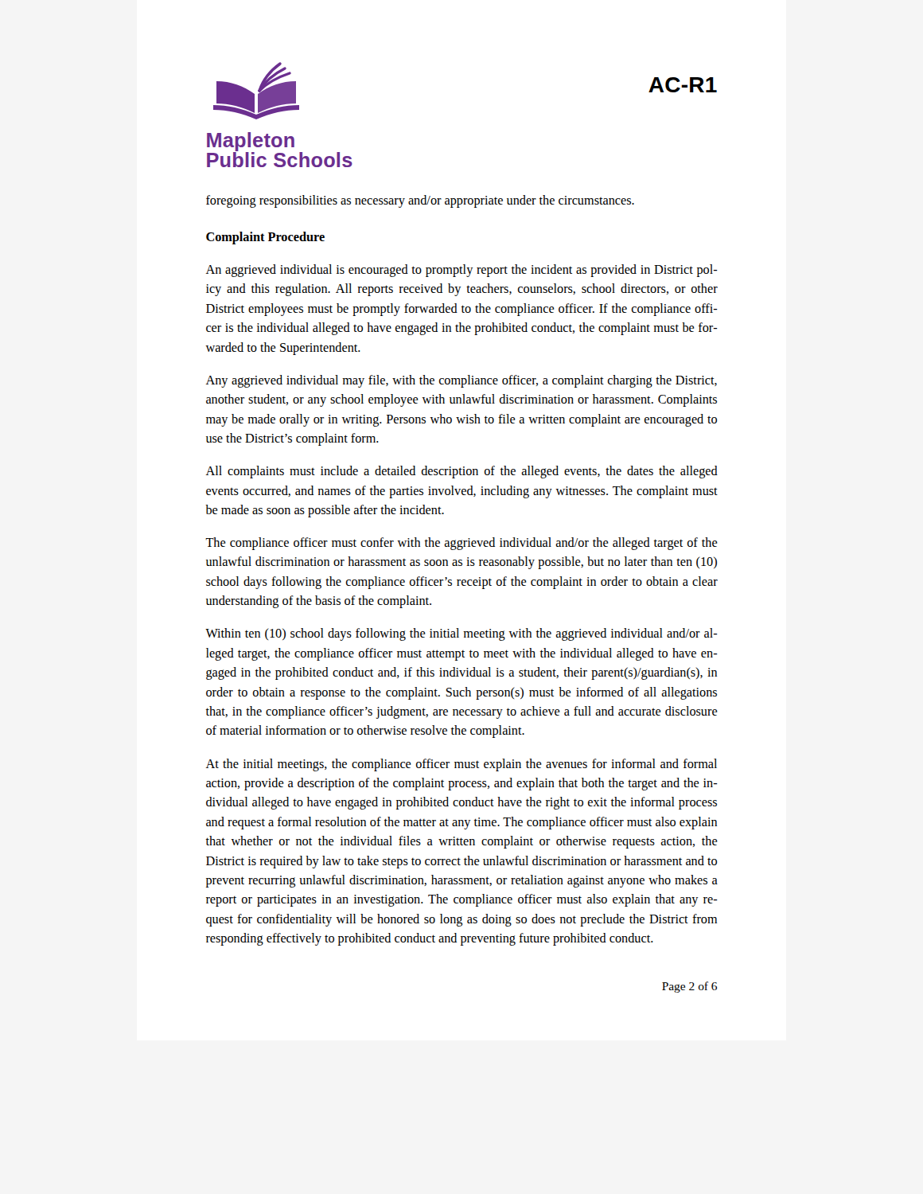Mapleton Public Schools
AC-R1
foregoing responsibilities as necessary and/or appropriate under the circumstances.
Complaint Procedure
An aggrieved individual is encouraged to promptly report the incident as provided in District policy and this regulation. All reports received by teachers, counselors, school directors, or other District employees must be promptly forwarded to the compliance officer. If the compliance officer is the individual alleged to have engaged in the prohibited conduct, the complaint must be forwarded to the Superintendent.
Any aggrieved individual may file, with the compliance officer, a complaint charging the District, another student, or any school employee with unlawful discrimination or harassment. Complaints may be made orally or in writing. Persons who wish to file a written complaint are encouraged to use the District’s complaint form.
All complaints must include a detailed description of the alleged events, the dates the alleged events occurred, and names of the parties involved, including any witnesses. The complaint must be made as soon as possible after the incident.
The compliance officer must confer with the aggrieved individual and/or the alleged target of the unlawful discrimination or harassment as soon as is reasonably possible, but no later than ten (10) school days following the compliance officer’s receipt of the complaint in order to obtain a clear understanding of the basis of the complaint.
Within ten (10) school days following the initial meeting with the aggrieved individual and/or alleged target, the compliance officer must attempt to meet with the individual alleged to have engaged in the prohibited conduct and, if this individual is a student, their parent(s)/guardian(s), in order to obtain a response to the complaint. Such person(s) must be informed of all allegations that, in the compliance officer’s judgment, are necessary to achieve a full and accurate disclosure of material information or to otherwise resolve the complaint.
At the initial meetings, the compliance officer must explain the avenues for informal and formal action, provide a description of the complaint process, and explain that both the target and the individual alleged to have engaged in prohibited conduct have the right to exit the informal process and request a formal resolution of the matter at any time. The compliance officer must also explain that whether or not the individual files a written complaint or otherwise requests action, the District is required by law to take steps to correct the unlawful discrimination or harassment and to prevent recurring unlawful discrimination, harassment, or retaliation against anyone who makes a report or participates in an investigation. The compliance officer must also explain that any request for confidentiality will be honored so long as doing so does not preclude the District from responding effectively to prohibited conduct and preventing future prohibited conduct.
Page 2 of 6